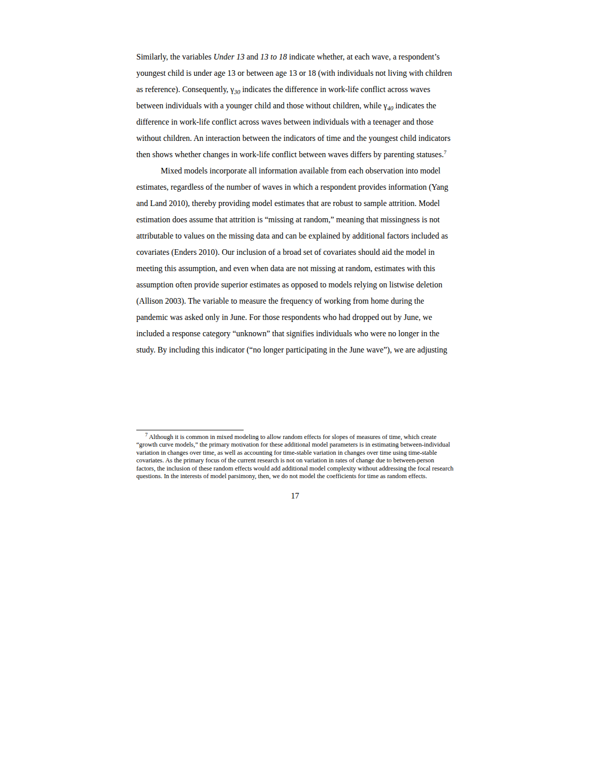Similarly, the variables Under 13 and 13 to 18 indicate whether, at each wave, a respondent’s youngest child is under age 13 or between age 13 or 18 (with individuals not living with children as reference). Consequently, γ30 indicates the difference in work-life conflict across waves between individuals with a younger child and those without children, while γ40 indicates the difference in work-life conflict across waves between individuals with a teenager and those without children. An interaction between the indicators of time and the youngest child indicators then shows whether changes in work-life conflict between waves differs by parenting statuses.7
Mixed models incorporate all information available from each observation into model estimates, regardless of the number of waves in which a respondent provides information (Yang and Land 2010), thereby providing model estimates that are robust to sample attrition. Model estimation does assume that attrition is “missing at random,” meaning that missingness is not attributable to values on the missing data and can be explained by additional factors included as covariates (Enders 2010). Our inclusion of a broad set of covariates should aid the model in meeting this assumption, and even when data are not missing at random, estimates with this assumption often provide superior estimates as opposed to models relying on listwise deletion (Allison 2003). The variable to measure the frequency of working from home during the pandemic was asked only in June. For those respondents who had dropped out by June, we included a response category “unknown” that signifies individuals who were no longer in the study. By including this indicator (“no longer participating in the June wave”), we are adjusting
7 Although it is common in mixed modeling to allow random effects for slopes of measures of time, which create “growth curve models,” the primary motivation for these additional model parameters is in estimating between-individual variation in changes over time, as well as accounting for time-stable variation in changes over time using time-stable covariates. As the primary focus of the current research is not on variation in rates of change due to between-person factors, the inclusion of these random effects would add additional model complexity without addressing the focal research questions. In the interests of model parsimony, then, we do not model the coefficients for time as random effects.
17